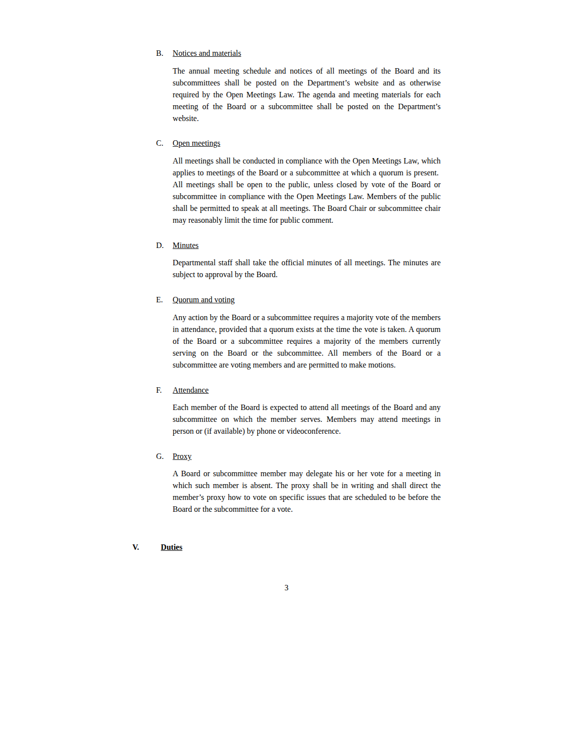B. Notices and materials
The annual meeting schedule and notices of all meetings of the Board and its subcommittees shall be posted on the Department’s website and as otherwise required by the Open Meetings Law. The agenda and meeting materials for each meeting of the Board or a subcommittee shall be posted on the Department’s website.
C. Open meetings
All meetings shall be conducted in compliance with the Open Meetings Law, which applies to meetings of the Board or a subcommittee at which a quorum is present. All meetings shall be open to the public, unless closed by vote of the Board or subcommittee in compliance with the Open Meetings Law. Members of the public shall be permitted to speak at all meetings. The Board Chair or subcommittee chair may reasonably limit the time for public comment.
D. Minutes
Departmental staff shall take the official minutes of all meetings. The minutes are subject to approval by the Board.
E. Quorum and voting
Any action by the Board or a subcommittee requires a majority vote of the members in attendance, provided that a quorum exists at the time the vote is taken. A quorum of the Board or a subcommittee requires a majority of the members currently serving on the Board or the subcommittee. All members of the Board or a subcommittee are voting members and are permitted to make motions.
F. Attendance
Each member of the Board is expected to attend all meetings of the Board and any subcommittee on which the member serves. Members may attend meetings in person or (if available) by phone or videoconference.
G. Proxy
A Board or subcommittee member may delegate his or her vote for a meeting in which such member is absent. The proxy shall be in writing and shall direct the member’s proxy how to vote on specific issues that are scheduled to be before the Board or the subcommittee for a vote.
V. Duties
3